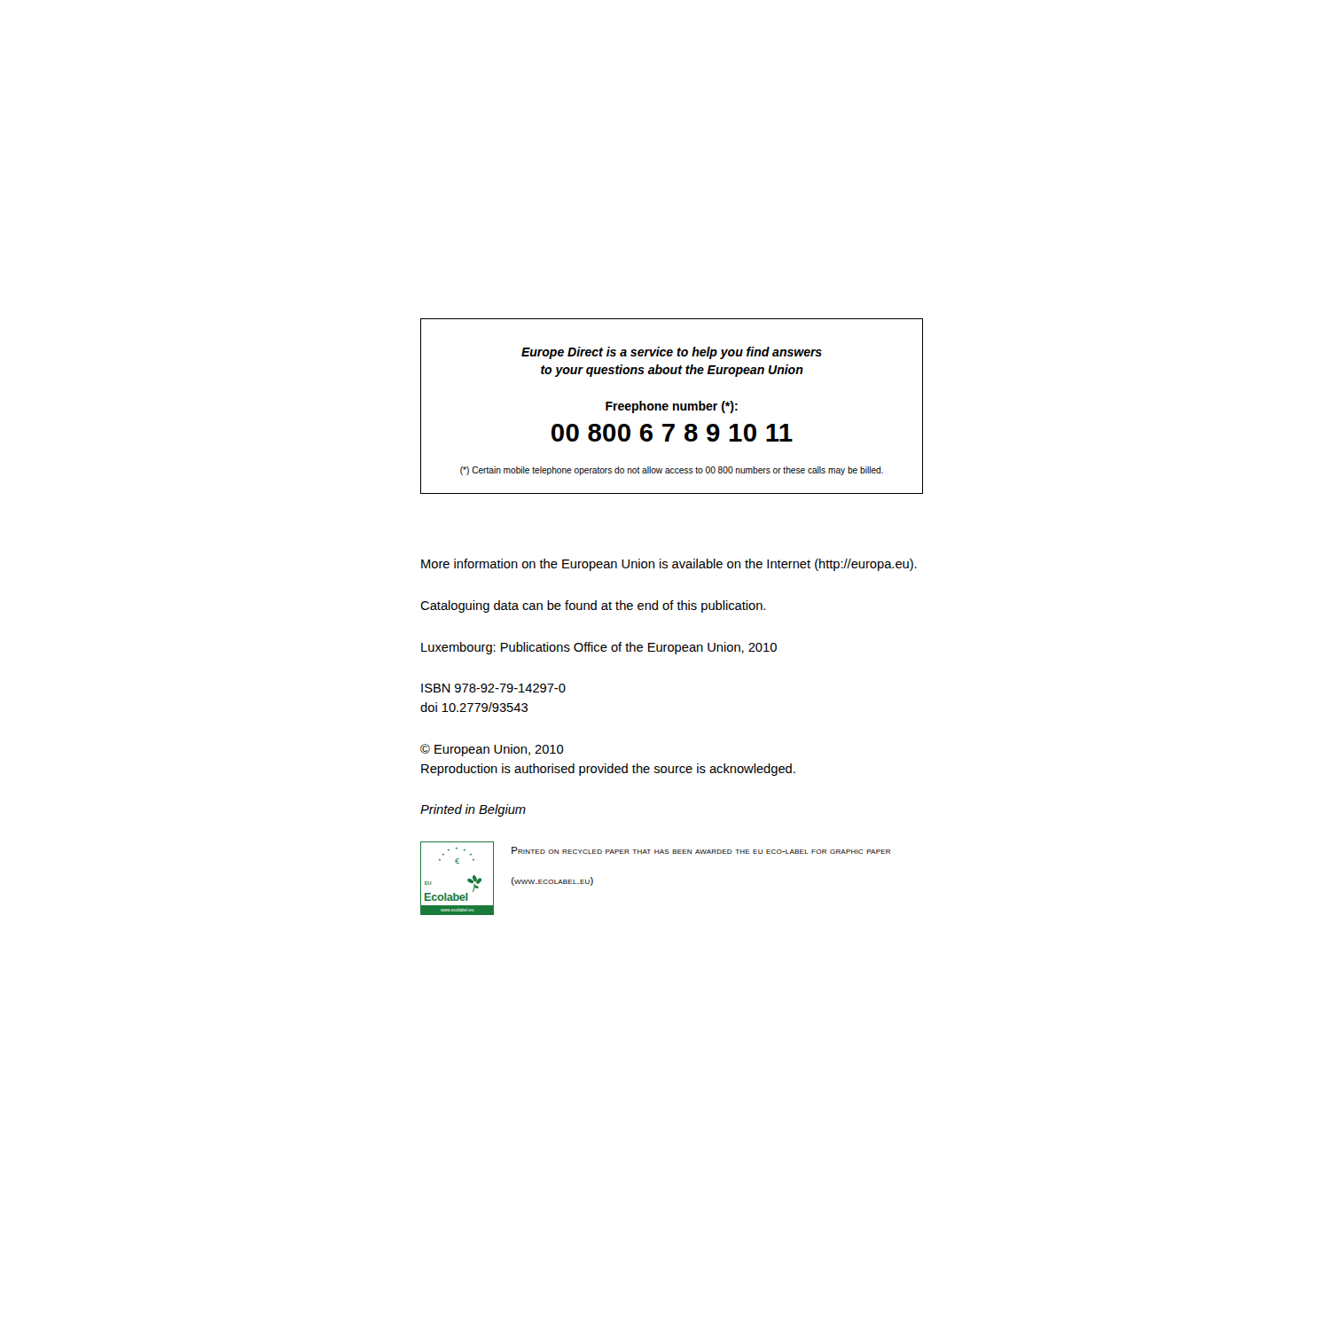Europe Direct is a service to help you find answers
to your questions about the European Union
Freephone number (*):
00 800 6 7 8 9 10 11
(*) Certain mobile telephone operators do not allow access to 00 800 numbers or these calls may be billed.
More information on the European Union is available on the Internet (http://europa.eu).
Cataloguing data can be found at the end of this publication.
Luxembourg: Publications Office of the European Union, 2010
ISBN 978-92-79-14297-0
doi 10.2779/93543
© European Union, 2010
Reproduction is authorised provided the source is acknowledged.
Printed in Belgium
★ ★ ★ ★ ★ ★ ★ €
EU
Ecolabel
www.ecolabel.eu
Printed on recycled paper that has been awarded the eu eco-label for graphic paper
(www.ecolabel.eu)